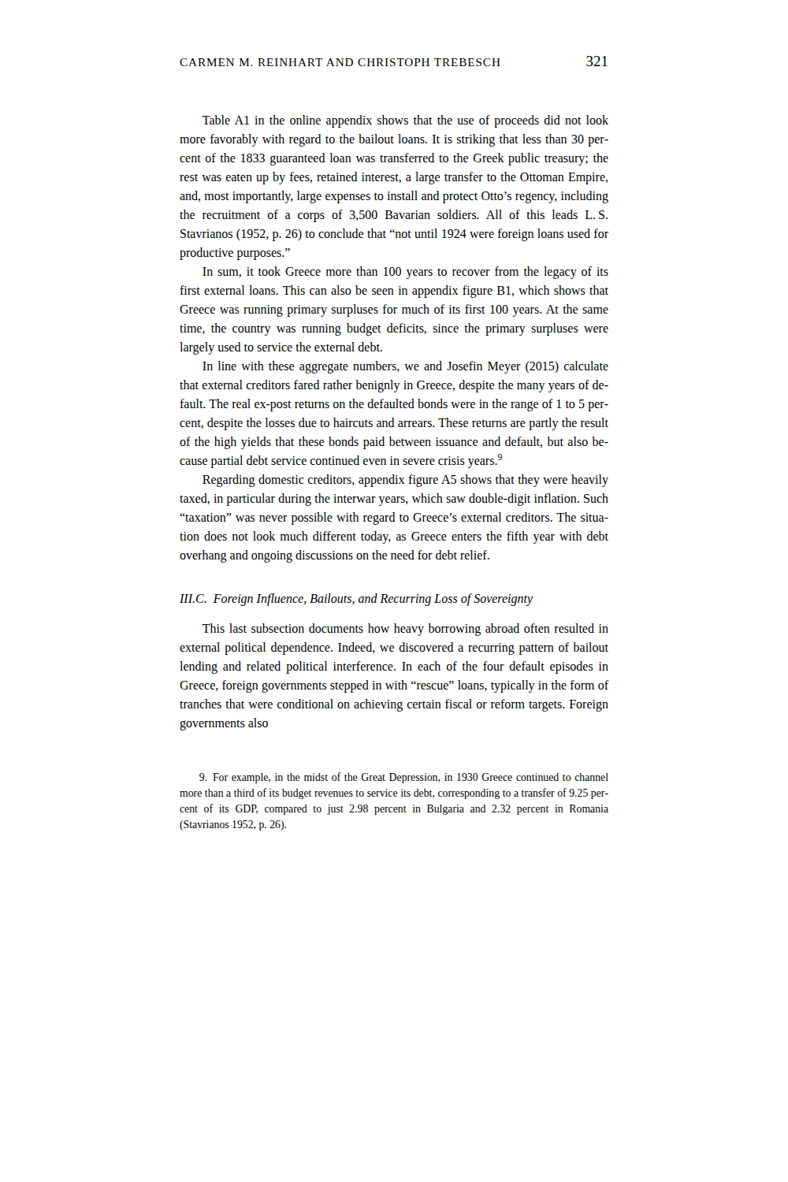Carmen M. Reinhart and Christoph Trebesch 321
Table A1 in the online appendix shows that the use of proceeds did not look more favorably with regard to the bailout loans. It is striking that less than 30 percent of the 1833 guaranteed loan was transferred to the Greek public treasury; the rest was eaten up by fees, retained interest, a large transfer to the Ottoman Empire, and, most importantly, large expenses to install and protect Otto’s regency, including the recruitment of a corps of 3,500 Bavarian soldiers. All of this leads L. S. Stavrianos (1952, p. 26) to conclude that “not until 1924 were foreign loans used for productive purposes.”
In sum, it took Greece more than 100 years to recover from the legacy of its first external loans. This can also be seen in appendix figure B1, which shows that Greece was running primary surpluses for much of its first 100 years. At the same time, the country was running budget deficits, since the primary surpluses were largely used to service the external debt.
In line with these aggregate numbers, we and Josefin Meyer (2015) calculate that external creditors fared rather benignly in Greece, despite the many years of default. The real ex-post returns on the defaulted bonds were in the range of 1 to 5 percent, despite the losses due to haircuts and arrears. These returns are partly the result of the high yields that these bonds paid between issuance and default, but also because partial debt service continued even in severe crisis years.9
Regarding domestic creditors, appendix figure A5 shows that they were heavily taxed, in particular during the interwar years, which saw double-digit inflation. Such “taxation” was never possible with regard to Greece’s external creditors. The situation does not look much different today, as Greece enters the fifth year with debt overhang and ongoing discussions on the need for debt relief.
III.C. Foreign Influence, Bailouts, and Recurring Loss of Sovereignty
This last subsection documents how heavy borrowing abroad often resulted in external political dependence. Indeed, we discovered a recurring pattern of bailout lending and related political interference. In each of the four default episodes in Greece, foreign governments stepped in with “rescue” loans, typically in the form of tranches that were conditional on achieving certain fiscal or reform targets. Foreign governments also
9. For example, in the midst of the Great Depression, in 1930 Greece continued to channel more than a third of its budget revenues to service its debt, corresponding to a transfer of 9.25 percent of its GDP, compared to just 2.98 percent in Bulgaria and 2.32 percent in Romania (Stavrianos 1952, p. 26).